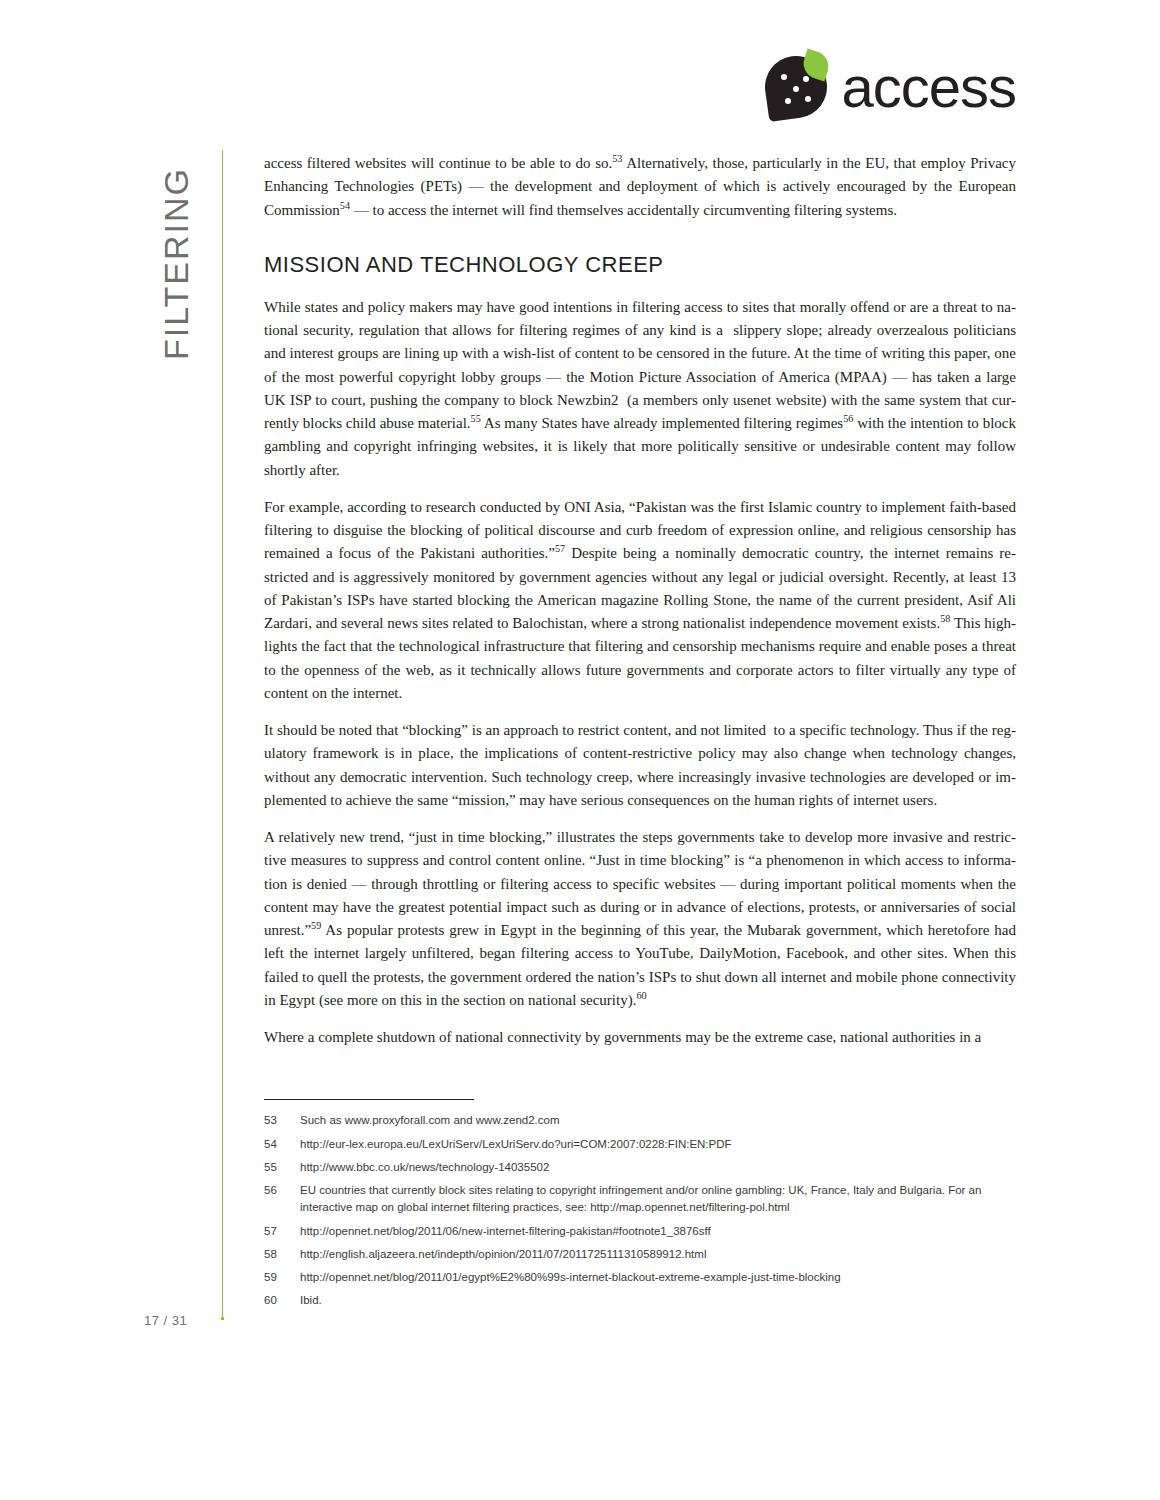access
FILTERING
access filtered websites will continue to be able to do so.53 Alternatively, those, particularly in the EU, that employ Privacy Enhancing Technologies (PETs) — the development and deployment of which is actively encouraged by the European Commission54 — to access the internet will find themselves accidentally circumventing filtering systems.
MISSION AND TECHNOLOGY CREEP
While states and policy makers may have good intentions in filtering access to sites that morally offend or are a threat to national security, regulation that allows for filtering regimes of any kind is a slippery slope; already overzealous politicians and interest groups are lining up with a wish-list of content to be censored in the future. At the time of writing this paper, one of the most powerful copyright lobby groups — the Motion Picture Association of America (MPAA) — has taken a large UK ISP to court, pushing the company to block Newzbin2 (a members only usenet website) with the same system that currently blocks child abuse material.55 As many States have already implemented filtering regimes56 with the intention to block gambling and copyright infringing websites, it is likely that more politically sensitive or undesirable content may follow shortly after.
For example, according to research conducted by ONI Asia, “Pakistan was the first Islamic country to implement faith-based filtering to disguise the blocking of political discourse and curb freedom of expression online, and religious censorship has remained a focus of the Pakistani authorities.”57 Despite being a nominally democratic country, the internet remains restricted and is aggressively monitored by government agencies without any legal or judicial oversight. Recently, at least 13 of Pakistan’s ISPs have started blocking the American magazine Rolling Stone, the name of the current president, Asif Ali Zardari, and several news sites related to Balochistan, where a strong nationalist independence movement exists.58 This highlights the fact that the technological infrastructure that filtering and censorship mechanisms require and enable poses a threat to the openness of the web, as it technically allows future governments and corporate actors to filter virtually any type of content on the internet.
It should be noted that “blocking” is an approach to restrict content, and not limited to a specific technology. Thus if the regulatory framework is in place, the implications of content-restrictive policy may also change when technology changes, without any democratic intervention. Such technology creep, where increasingly invasive technologies are developed or implemented to achieve the same “mission,” may have serious consequences on the human rights of internet users.
A relatively new trend, “just in time blocking,” illustrates the steps governments take to develop more invasive and restrictive measures to suppress and control content online. “Just in time blocking” is “a phenomenon in which access to information is denied — through throttling or filtering access to specific websites — during important political moments when the content may have the greatest potential impact such as during or in advance of elections, protests, or anniversaries of social unrest.”59 As popular protests grew in Egypt in the beginning of this year, the Mubarak government, which heretofore had left the internet largely unfiltered, began filtering access to YouTube, DailyMotion, Facebook, and other sites. When this failed to quell the protests, the government ordered the nation’s ISPs to shut down all internet and mobile phone connectivity in Egypt (see more on this in the section on national security).60
Where a complete shutdown of national connectivity by governments may be the extreme case, national authorities in a
53
Such as www.proxyforall.com and www.zend2.com
54
http://eur-lex.europa.eu/LexUriServ/LexUriServ.do?uri=COM:2007:0228:FIN:EN:PDF
55
http://www.bbc.co.uk/news/technology-14035502
56
EU countries that currently block sites relating to copyright infringement and/or online gambling: UK, France, Italy and Bulgaria. For an interactive map on global internet filtering practices, see: http://map.opennet.net/filtering-pol.html
57
http://opennet.net/blog/2011/06/new-internet-filtering-pakistan#footnote1_3876sff
58
http://english.aljazeera.net/indepth/opinion/2011/07/2011725111310589912.html
59
http://opennet.net/blog/2011/01/egypt%E2%80%99s-internet-blackout-extreme-example-just-time-blocking
60
Ibid.
17 / 31